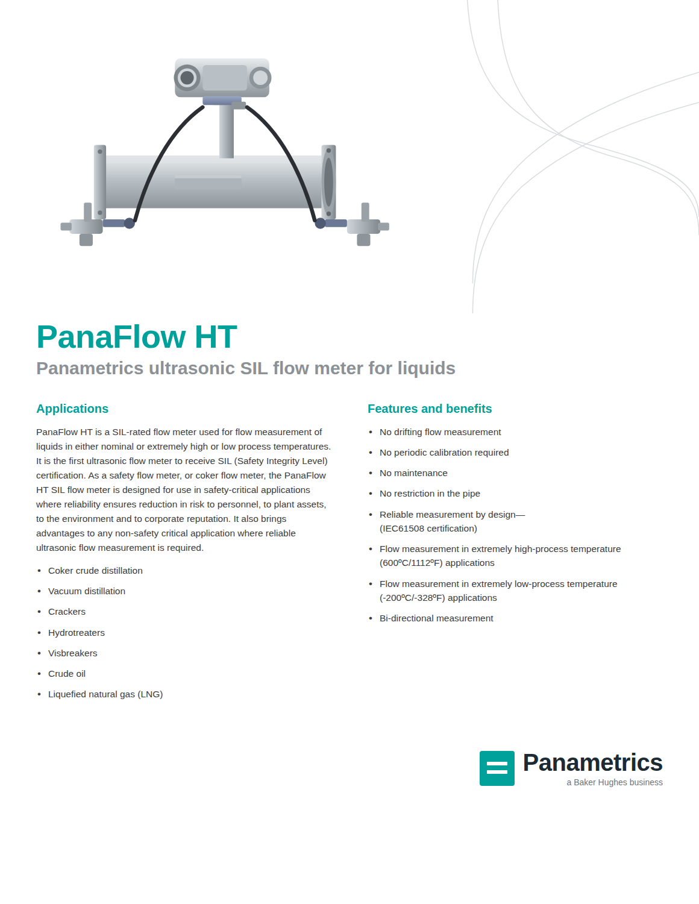PanaFlow HT
Panametrics ultrasonic SIL flow meter for liquids
Applications
PanaFlow HT is a SIL-rated flow meter used for flow measurement of liquids in either nominal or extremely high or low process temperatures. It is the first ultrasonic flow meter to receive SIL (Safety Integrity Level) certification. As a safety flow meter, or coker flow meter, the PanaFlow HT SIL flow meter is designed for use in safety-critical applications where reliability ensures reduction in risk to personnel, to plant assets, to the environment and to corporate reputation. It also brings advantages to any non-safety critical application where reliable ultrasonic flow measurement is required.
Coker crude distillation
Vacuum distillation
Crackers
Hydrotreaters
Visbreakers
Crude oil
Liquefied natural gas (LNG)
Features and benefits
No drifting flow measurement
No periodic calibration required
No maintenance
No restriction in the pipe
Reliable measurement by design—(IEC61508 certification)
Flow measurement in extremely high-process temperature (600ºC/1112ºF) applications
Flow measurement in extremely low-process temperature (-200ºC/-328ºF) applications
Bi-directional measurement
Panametrics a Baker Hughes business